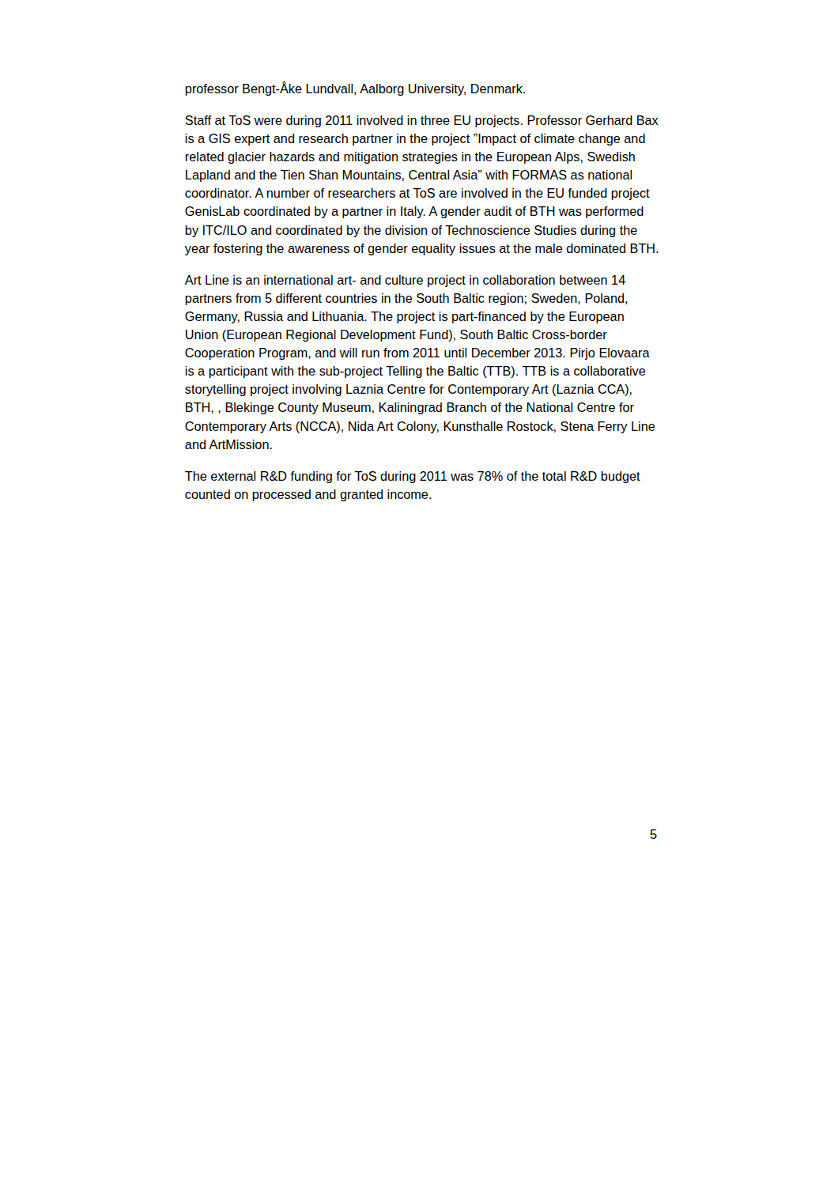professor Bengt-Åke Lundvall, Aalborg University, Denmark.
Staff at ToS were during 2011 involved in three EU projects. Professor Gerhard Bax is a GIS expert and research partner in the project ”Impact of climate change and related glacier hazards and mitigation strategies in the European Alps, Swedish Lapland and the Tien Shan Mountains, Central Asia” with FORMAS as national coordinator. A number of researchers at ToS are involved in the EU funded project GenisLab coordinated by a partner in Italy. A gender audit of BTH was performed by ITC/ILO and coordinated by the division of Technoscience Studies during the year fostering the awareness of gender equality issues at the male dominated BTH.
Art Line is an international art- and culture project in collaboration between 14 partners from 5 different countries in the South Baltic region; Sweden, Poland, Germany, Russia and Lithuania. The project is part-financed by the European Union (European Regional Development Fund), South Baltic Cross-border Cooperation Program, and will run from 2011 until December 2013. Pirjo Elovaara is a participant with the sub-project Telling the Baltic (TTB). TTB is a collaborative storytelling project involving Laznia Centre for Contemporary Art (Laznia CCA), BTH, , Blekinge County Museum, Kaliningrad Branch of the National Centre for Contemporary Arts (NCCA), Nida Art Colony, Kunsthalle Rostock, Stena Ferry Line and ArtMission.
The external R&D funding for ToS during 2011 was 78% of the total R&D budget counted on processed and granted income.
5